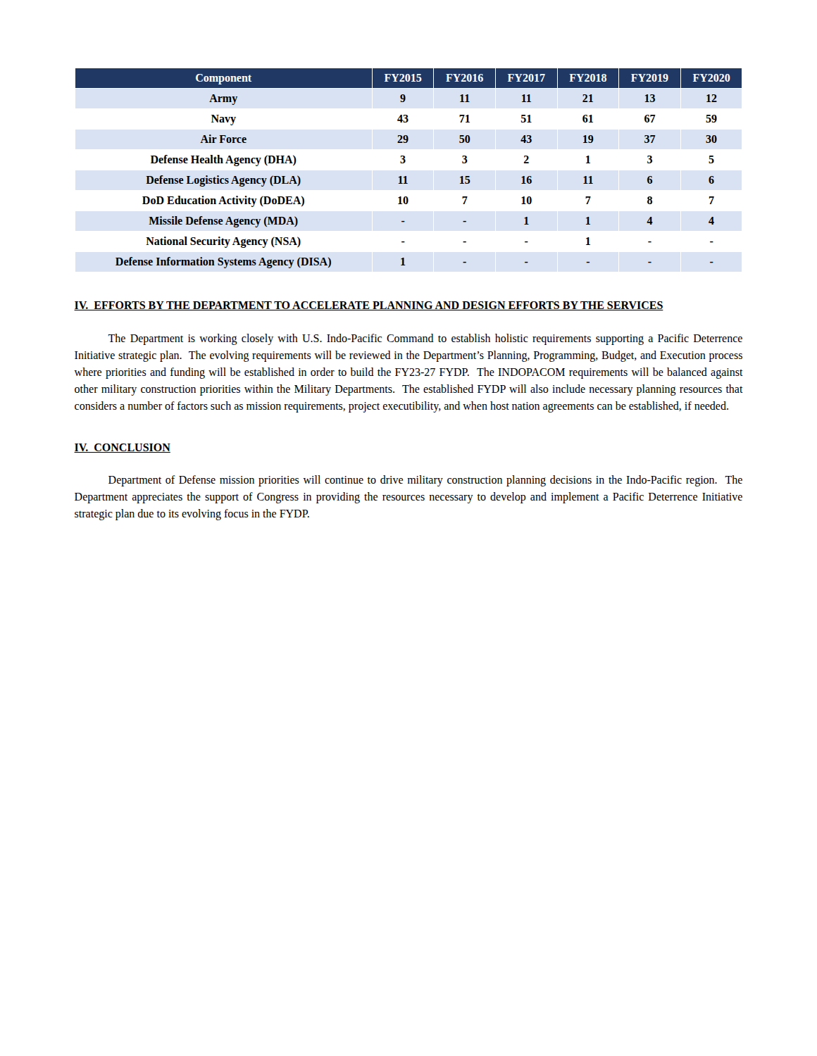| Component | FY2015 | FY2016 | FY2017 | FY2018 | FY2019 | FY2020 |
| --- | --- | --- | --- | --- | --- | --- |
| Army | 9 | 11 | 11 | 21 | 13 | 12 |
| Navy | 43 | 71 | 51 | 61 | 67 | 59 |
| Air Force | 29 | 50 | 43 | 19 | 37 | 30 |
| Defense Health Agency (DHA) | 3 | 3 | 2 | 1 | 3 | 5 |
| Defense Logistics Agency (DLA) | 11 | 15 | 16 | 11 | 6 | 6 |
| DoD Education Activity (DoDEA) | 10 | 7 | 10 | 7 | 8 | 7 |
| Missile Defense Agency (MDA) | - | - | 1 | 1 | 4 | 4 |
| National Security Agency (NSA) | - | - | - | 1 | - | - |
| Defense Information Systems Agency (DISA) | 1 | - | - | - | - | - |
IV. EFFORTS BY THE DEPARTMENT TO ACCELERATE PLANNING AND DESIGN EFFORTS BY THE SERVICES
The Department is working closely with U.S. Indo-Pacific Command to establish holistic requirements supporting a Pacific Deterrence Initiative strategic plan. The evolving requirements will be reviewed in the Department’s Planning, Programming, Budget, and Execution process where priorities and funding will be established in order to build the FY23-27 FYDP. The INDOPACOM requirements will be balanced against other military construction priorities within the Military Departments. The established FYDP will also include necessary planning resources that considers a number of factors such as mission requirements, project executibility, and when host nation agreements can be established, if needed.
IV. CONCLUSION
Department of Defense mission priorities will continue to drive military construction planning decisions in the Indo-Pacific region. The Department appreciates the support of Congress in providing the resources necessary to develop and implement a Pacific Deterrence Initiative strategic plan due to its evolving focus in the FYDP.